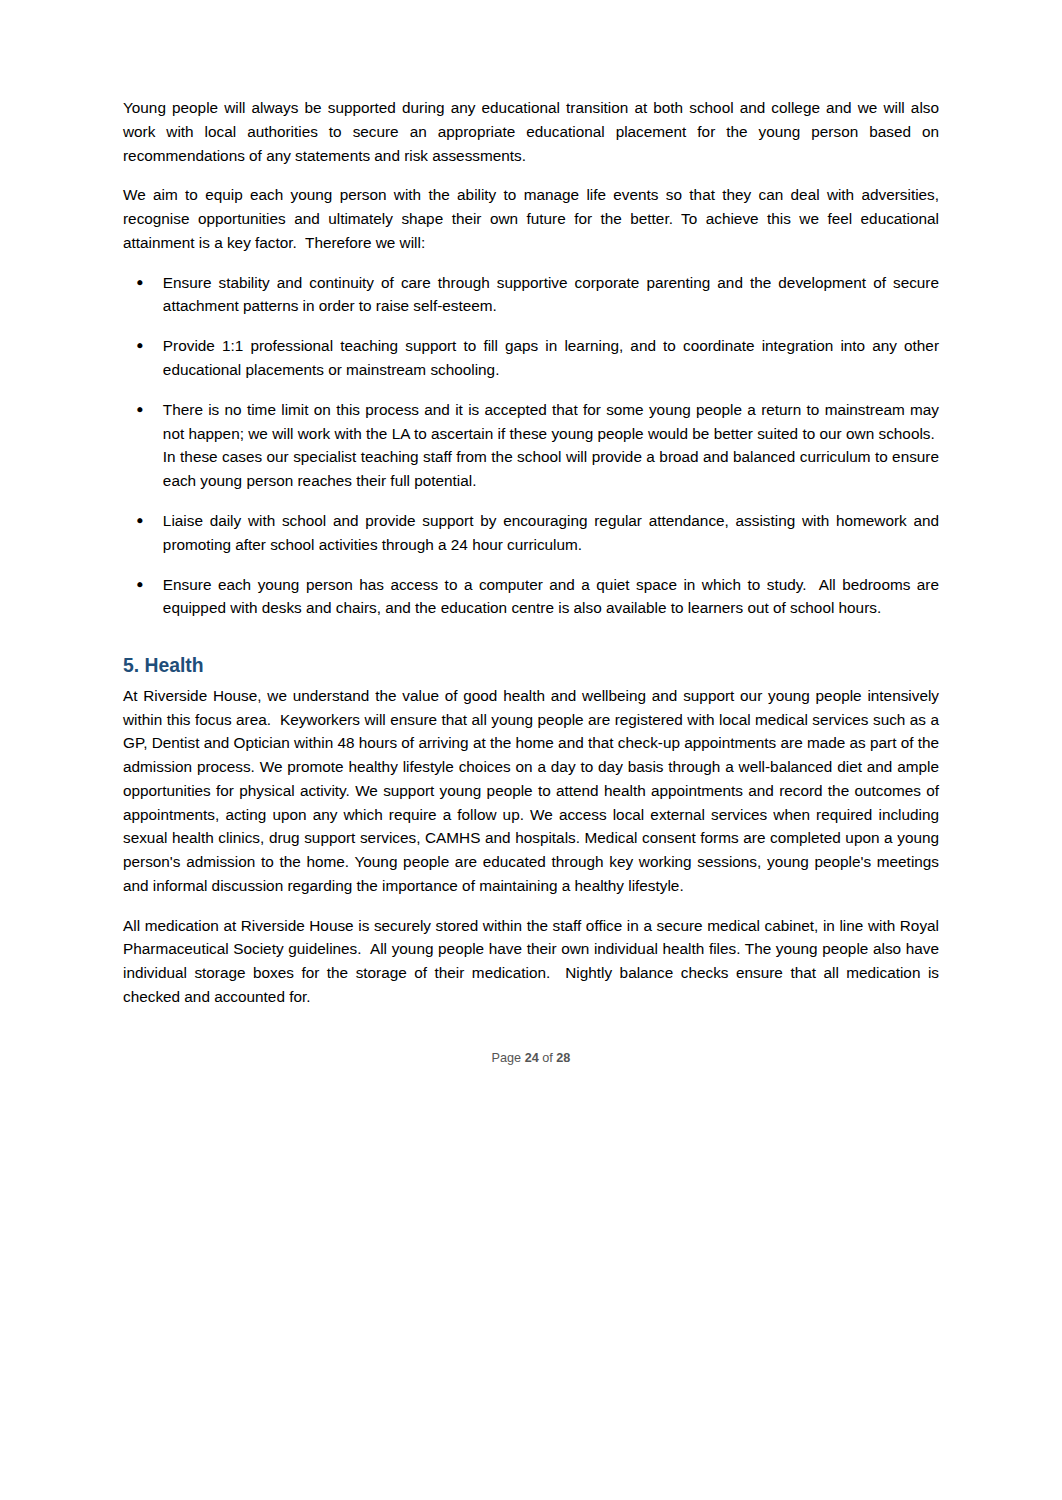Young people will always be supported during any educational transition at both school and college and we will also work with local authorities to secure an appropriate educational placement for the young person based on recommendations of any statements and risk assessments.
We aim to equip each young person with the ability to manage life events so that they can deal with adversities, recognise opportunities and ultimately shape their own future for the better. To achieve this we feel educational attainment is a key factor. Therefore we will:
Ensure stability and continuity of care through supportive corporate parenting and the development of secure attachment patterns in order to raise self-esteem.
Provide 1:1 professional teaching support to fill gaps in learning, and to coordinate integration into any other educational placements or mainstream schooling.
There is no time limit on this process and it is accepted that for some young people a return to mainstream may not happen; we will work with the LA to ascertain if these young people would be better suited to our own schools. In these cases our specialist teaching staff from the school will provide a broad and balanced curriculum to ensure each young person reaches their full potential.
Liaise daily with school and provide support by encouraging regular attendance, assisting with homework and promoting after school activities through a 24 hour curriculum.
Ensure each young person has access to a computer and a quiet space in which to study. All bedrooms are equipped with desks and chairs, and the education centre is also available to learners out of school hours.
5. Health
At Riverside House, we understand the value of good health and wellbeing and support our young people intensively within this focus area. Keyworkers will ensure that all young people are registered with local medical services such as a GP, Dentist and Optician within 48 hours of arriving at the home and that check-up appointments are made as part of the admission process. We promote healthy lifestyle choices on a day to day basis through a well-balanced diet and ample opportunities for physical activity. We support young people to attend health appointments and record the outcomes of appointments, acting upon any which require a follow up. We access local external services when required including sexual health clinics, drug support services, CAMHS and hospitals. Medical consent forms are completed upon a young person's admission to the home. Young people are educated through key working sessions, young people's meetings and informal discussion regarding the importance of maintaining a healthy lifestyle.
All medication at Riverside House is securely stored within the staff office in a secure medical cabinet, in line with Royal Pharmaceutical Society guidelines. All young people have their own individual health files. The young people also have individual storage boxes for the storage of their medication. Nightly balance checks ensure that all medication is checked and accounted for.
Page 24 of 28